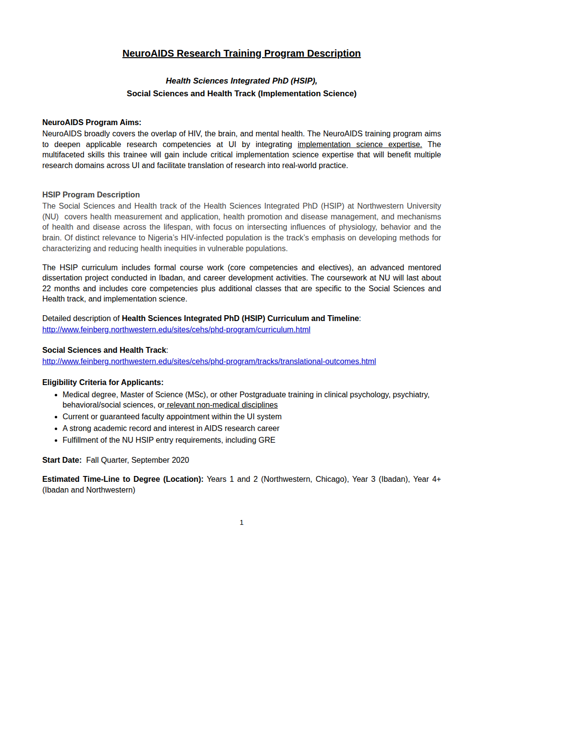NeuroAIDS Research Training Program Description
Health Sciences Integrated PhD (HSIP),
Social Sciences and Health Track (Implementation Science)
NeuroAIDS Program Aims:
NeuroAIDS broadly covers the overlap of HIV, the brain, and mental health. The NeuroAIDS training program aims to deepen applicable research competencies at UI by integrating implementation science expertise. The multifaceted skills this trainee will gain include critical implementation science expertise that will benefit multiple research domains across UI and facilitate translation of research into real-world practice.
HSIP Program Description
The Social Sciences and Health track of the Health Sciences Integrated PhD (HSIP) at Northwestern University (NU) covers health measurement and application, health promotion and disease management, and mechanisms of health and disease across the lifespan, with focus on intersecting influences of physiology, behavior and the brain. Of distinct relevance to Nigeria’s HIV-infected population is the track’s emphasis on developing methods for characterizing and reducing health inequities in vulnerable populations.
The HSIP curriculum includes formal course work (core competencies and electives), an advanced mentored dissertation project conducted in Ibadan, and career development activities. The coursework at NU will last about 22 months and includes core competencies plus additional classes that are specific to the Social Sciences and Health track, and implementation science.
Detailed description of Health Sciences Integrated PhD (HSIP) Curriculum and Timeline:
http://www.feinberg.northwestern.edu/sites/cehs/phd-program/curriculum.html
Social Sciences and Health Track:
http://www.feinberg.northwestern.edu/sites/cehs/phd-program/tracks/translational-outcomes.html
Eligibility Criteria for Applicants:
Medical degree, Master of Science (MSc), or other Postgraduate training in clinical psychology, psychiatry, behavioral/social sciences, or relevant non-medical disciplines
Current or guaranteed faculty appointment within the UI system
A strong academic record and interest in AIDS research career
Fulfillment of the NU HSIP entry requirements, including GRE
Start Date: Fall Quarter, September 2020
Estimated Time-Line to Degree (Location): Years 1 and 2 (Northwestern, Chicago), Year 3 (Ibadan), Year 4+ (Ibadan and Northwestern)
1